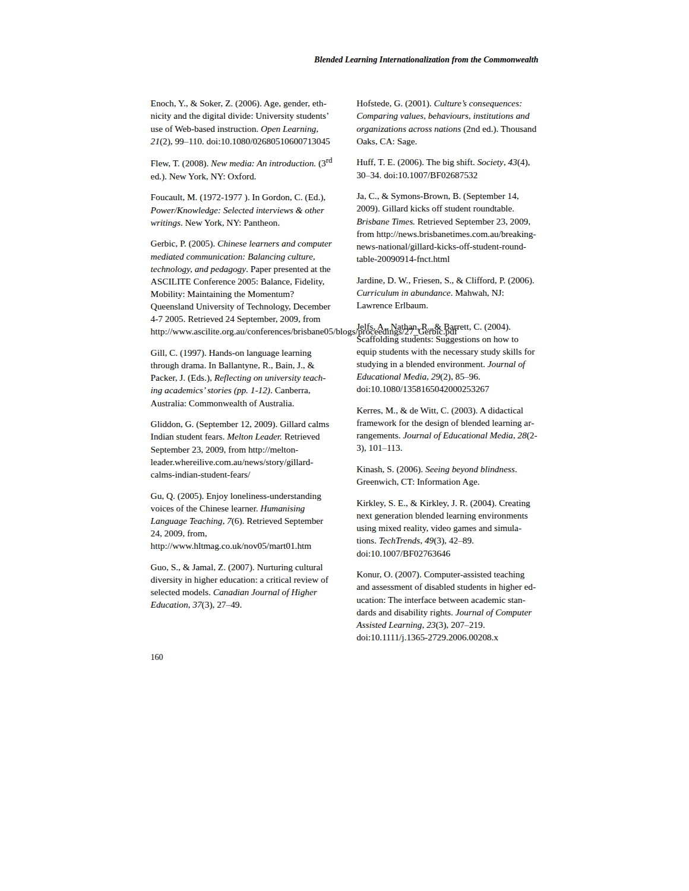Blended Learning Internationalization from the Commonwealth
Enoch, Y., & Soker, Z. (2006). Age, gender, ethnicity and the digital divide: University students’ use of Web-based instruction. Open Learning, 21(2), 99–110. doi:10.1080/02680510600713045
Flew, T. (2008). New media: An introduction. (3rd ed.). New York, NY: Oxford.
Foucault, M. (1972-1977 ). In Gordon, C. (Ed.), Power/Knowledge: Selected interviews & other writings. New York, NY: Pantheon.
Gerbic, P. (2005). Chinese learners and computer mediated communication: Balancing culture, technology, and pedagogy. Paper presented at the ASCILITE Conference 2005: Balance, Fidelity, Mobility: Maintaining the Momentum? Queensland University of Technology, December 4-7 2005. Retrieved 24 September, 2009, from http://www.ascilite.org.au/conferences/brisbane05/blogs/proceedings/27_Gerbic.pdf
Gill, C. (1997). Hands-on language learning through drama. In Ballantyne, R., Bain, J., & Packer, J. (Eds.), Reflecting on university teaching academics’ stories (pp. 1-12). Canberra, Australia: Commonwealth of Australia.
Gliddon, G. (September 12, 2009). Gillard calms Indian student fears. Melton Leader. Retrieved September 23, 2009, from http://melton-leader.whereilive.com.au/news/story/gillard-calms-indian-student-fears/
Gu, Q. (2005). Enjoy loneliness-understanding voices of the Chinese learner. Humanising Language Teaching, 7(6). Retrieved September 24, 2009, from, http://www.hltmag.co.uk/nov05/mart01.htm
Guo, S., & Jamal, Z. (2007). Nurturing cultural diversity in higher education: a critical review of selected models. Canadian Journal of Higher Education, 37(3), 27–49.
Hofstede, G. (2001). Culture’s consequences: Comparing values, behaviours, institutions and organizations across nations (2nd ed.). Thousand Oaks, CA: Sage.
Huff, T. E. (2006). The big shift. Society, 43(4), 30–34. doi:10.1007/BF02687532
Ja, C., & Symons-Brown, B. (September 14, 2009). Gillard kicks off student roundtable. Brisbane Times. Retrieved September 23, 2009, from http://news.brisbanetimes.com.au/breaking-news-national/gillard-kicks-off-student-roundtable-20090914-fnct.html
Jardine, D. W., Friesen, S., & Clifford, P. (2006). Curriculum in abundance. Mahwah, NJ: Lawrence Erlbaum.
Jelfs, A., Nathan, R., & Barrett, C. (2004). Scaffolding students: Suggestions on how to equip students with the necessary study skills for studying in a blended environment. Journal of Educational Media, 29(2), 85–96. doi:10.1080/1358165042000253267
Kerres, M., & de Witt, C. (2003). A didactical framework for the design of blended learning arrangements. Journal of Educational Media, 28(2-3), 101–113.
Kinash, S. (2006). Seeing beyond blindness. Greenwich, CT: Information Age.
Kirkley, S. E., & Kirkley, J. R. (2004). Creating next generation blended learning environments using mixed reality, video games and simulations. TechTrends, 49(3), 42–89. doi:10.1007/BF02763646
Konur, O. (2007). Computer-assisted teaching and assessment of disabled students in higher education: The interface between academic standards and disability rights. Journal of Computer Assisted Learning, 23(3), 207–219. doi:10.1111/j.1365-2729.2006.00208.x
160